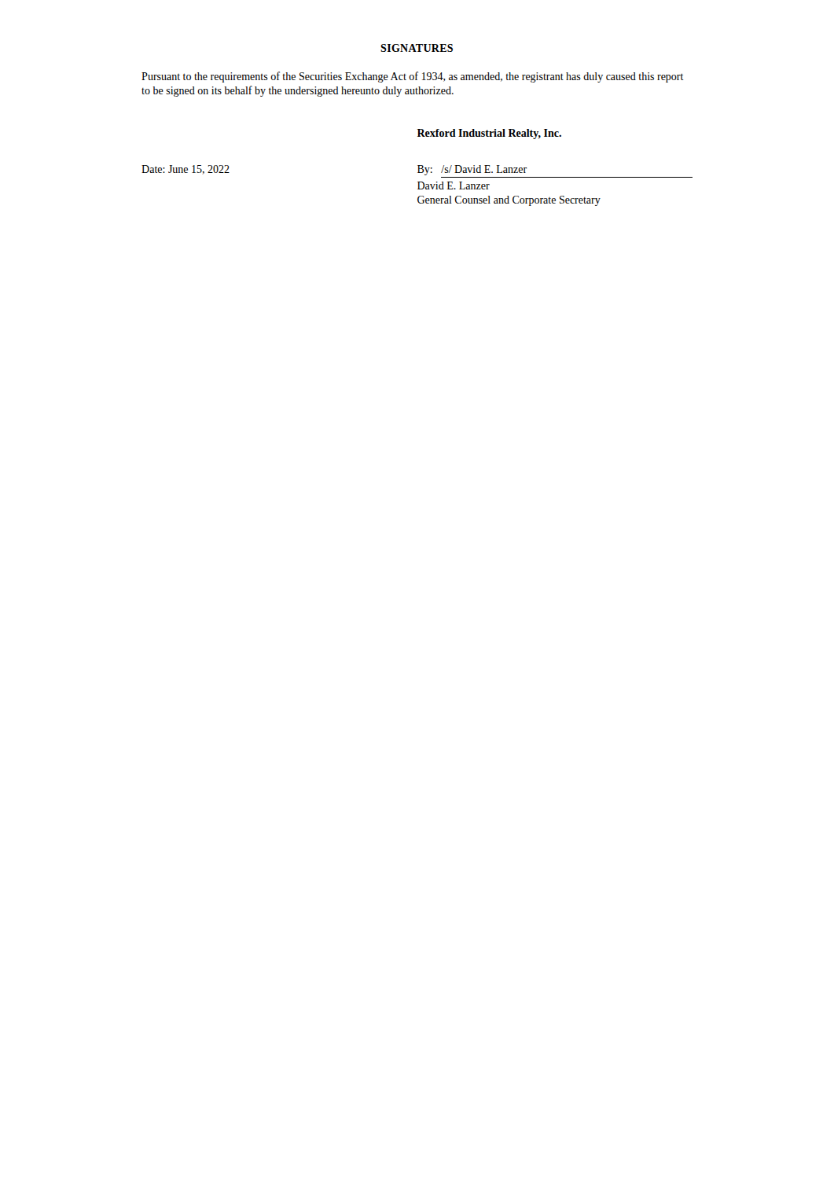SIGNATURES
Pursuant to the requirements of the Securities Exchange Act of 1934, as amended, the registrant has duly caused this report to be signed on its behalf by the undersigned hereunto duly authorized.
| | Rexford Industrial Realty, Inc. |
| Date: June 15, 2022 | / By: / /s/ David E. Lanzer / David E. Lanzer General Counsel and Corporate Secretary |